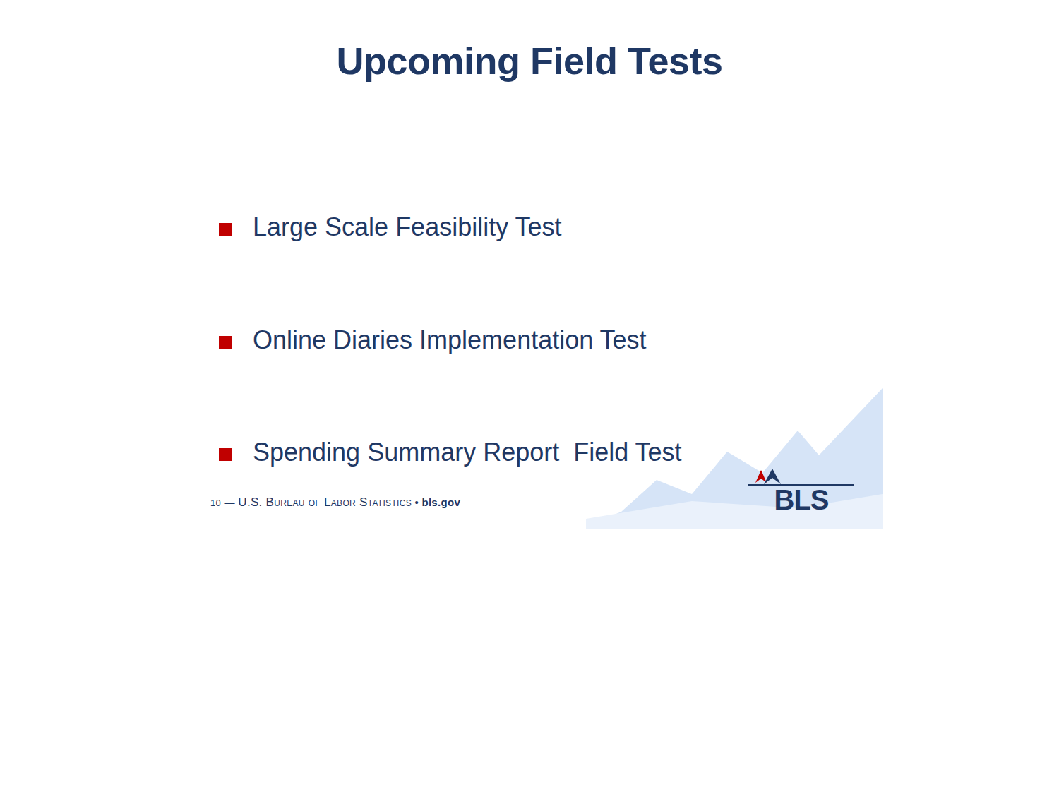Upcoming Field Tests
Large Scale Feasibility Test
Online Diaries Implementation Test
Spending Summary Report Field Test
BLS
10 — U.S. Bureau of Labor Statistics • bls.gov